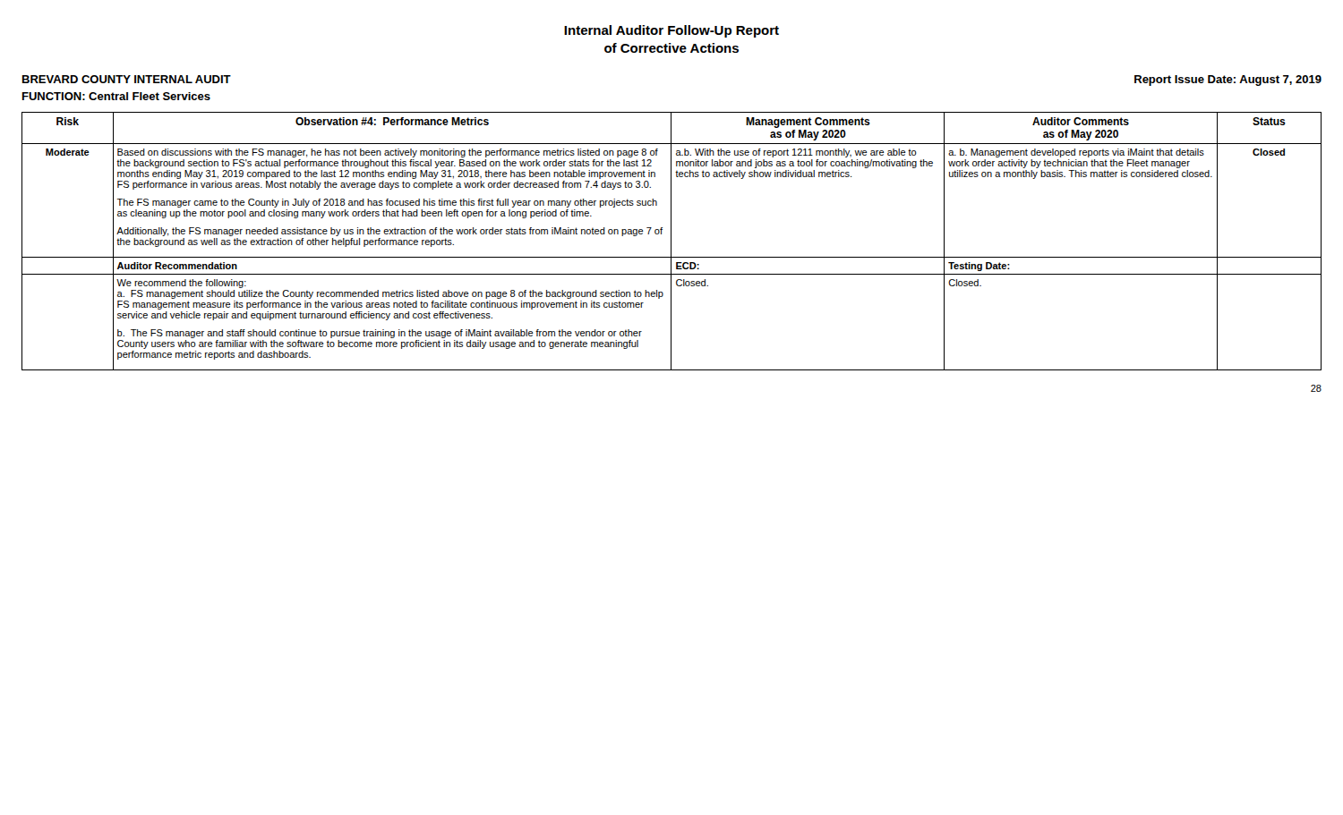Internal Auditor Follow-Up Report
of Corrective Actions
BREVARD COUNTY INTERNAL AUDIT
Report Issue Date: August 7, 2019
FUNCTION: Central Fleet Services
| Risk | Observation #4: Performance Metrics | Management Comments as of May 2020 | Auditor Comments as of May 2020 | Status |
| --- | --- | --- | --- | --- |
| Moderate | Based on discussions with the FS manager, he has not been actively monitoring the performance metrics listed on page 8 of the background section to FS's actual performance throughout this fiscal year. Based on the work order stats for the last 12 months ending May 31, 2019 compared to the last 12 months ending May 31, 2018, there has been notable improvement in FS performance in various areas. Most notably the average days to complete a work order decreased from 7.4 days to 3.0. The FS manager came to the County in July of 2018 and has focused his time this first full year on many other projects such as cleaning up the motor pool and closing many work orders that had been left open for a long period of time. Additionally, the FS manager needed assistance by us in the extraction of the work order stats from iMaint noted on page 7 of the background as well as the extraction of other helpful performance reports. | a.b. With the use of report 1211 monthly, we are able to monitor labor and jobs as a tool for coaching/motivating the techs to actively show individual metrics. | a. b. Management developed reports via iMaint that details work order activity by technician that the Fleet manager utilizes on a monthly basis. This matter is considered closed. | Closed |
| | Auditor Recommendation | ECD: | Testing Date: | |
| | We recommend the following: a. FS management should utilize the County recommended metrics listed above on page 8 of the background section to help FS management measure its performance in the various areas noted to facilitate continuous improvement in its customer service and vehicle repair and equipment turnaround efficiency and cost effectiveness. b. The FS manager and staff should continue to pursue training in the usage of iMaint available from the vendor or other County users who are familiar with the software to become more proficient in its daily usage and to generate meaningful performance metric reports and dashboards. | Closed. | Closed. | |
28